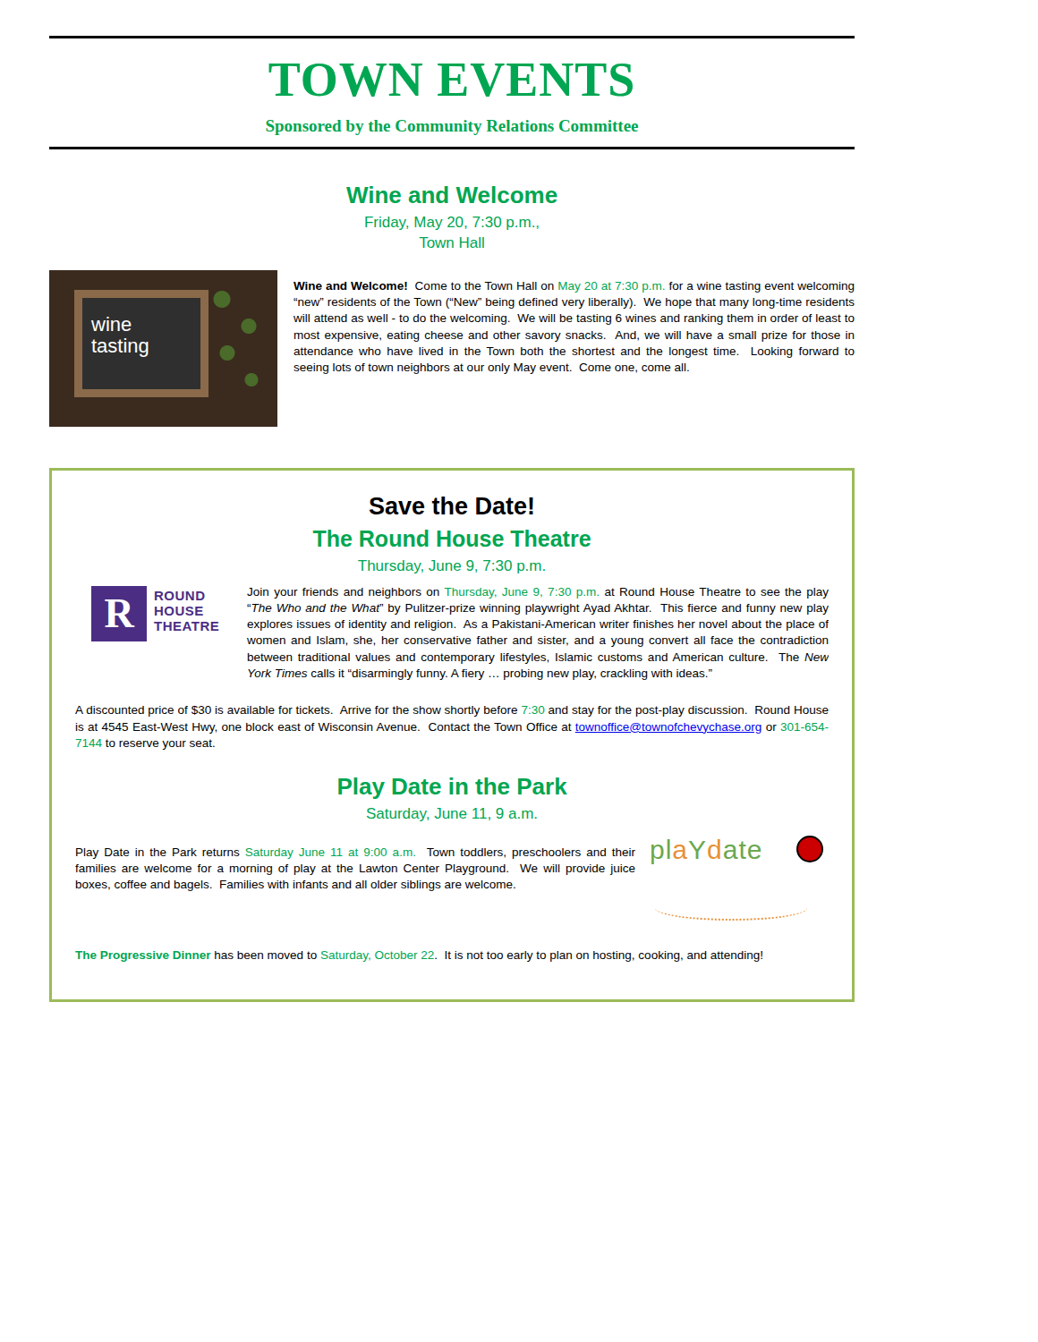TOWN EVENTS
Sponsored by the Community Relations Committee
Wine and Welcome
Friday, May 20, 7:30 p.m.,
Town Hall
wine
tasting
Wine and Welcome! Come to the Town Hall on May 20 at 7:30 p.m. for a wine tasting event welcoming “new” residents of the Town (“New” being defined very liberally). We hope that many long-time residents will attend as well - to do the welcoming. We will be tasting 6 wines and ranking them in order of least to most expensive, eating cheese and other savory snacks. And, we will have a small prize for those in attendance who have lived in the Town both the shortest and the longest time. Looking forward to seeing lots of town neighbors at our only May event. Come one, come all.
Save the Date!
The Round House Theatre
Thursday, June 9, 7:30 p.m.
R
ROUND
HOUSE
THEATRE
Join your friends and neighbors on Thursday, June 9, 7:30 p.m. at Round House Theatre to see the play “The Who and the What” by Pulitzer-prize winning playwright Ayad Akhtar. This fierce and funny new play explores issues of identity and religion. As a Pakistani-American writer finishes her novel about the place of women and Islam, she, her conservative father and sister, and a young convert all face the contradiction between traditional values and contemporary lifestyles, Islamic customs and American culture. The New York Times calls it “disarmingly funny. A fiery … probing new play, crackling with ideas.”
A discounted price of $30 is available for tickets. Arrive for the show shortly before 7:30 and stay for the post-play discussion. Round House is at 4545 East-West Hwy, one block east of Wisconsin Avenue. Contact the Town Office at townoffice@townofchevychase.org or 301-654-7144 to reserve your seat.
Play Date in the Park
Saturday, June 11, 9 a.m.
pla Ydate
Play Date in the Park returns Saturday June 11 at 9:00 a.m. Town toddlers, preschoolers and their families are welcome for a morning of play at the Lawton Center Playground. We will provide juice boxes, coffee and bagels. Families with infants and all older siblings are welcome.
The Progressive Dinner has been moved to Saturday, October 22. It is not too early to plan on hosting, cooking, and attending!